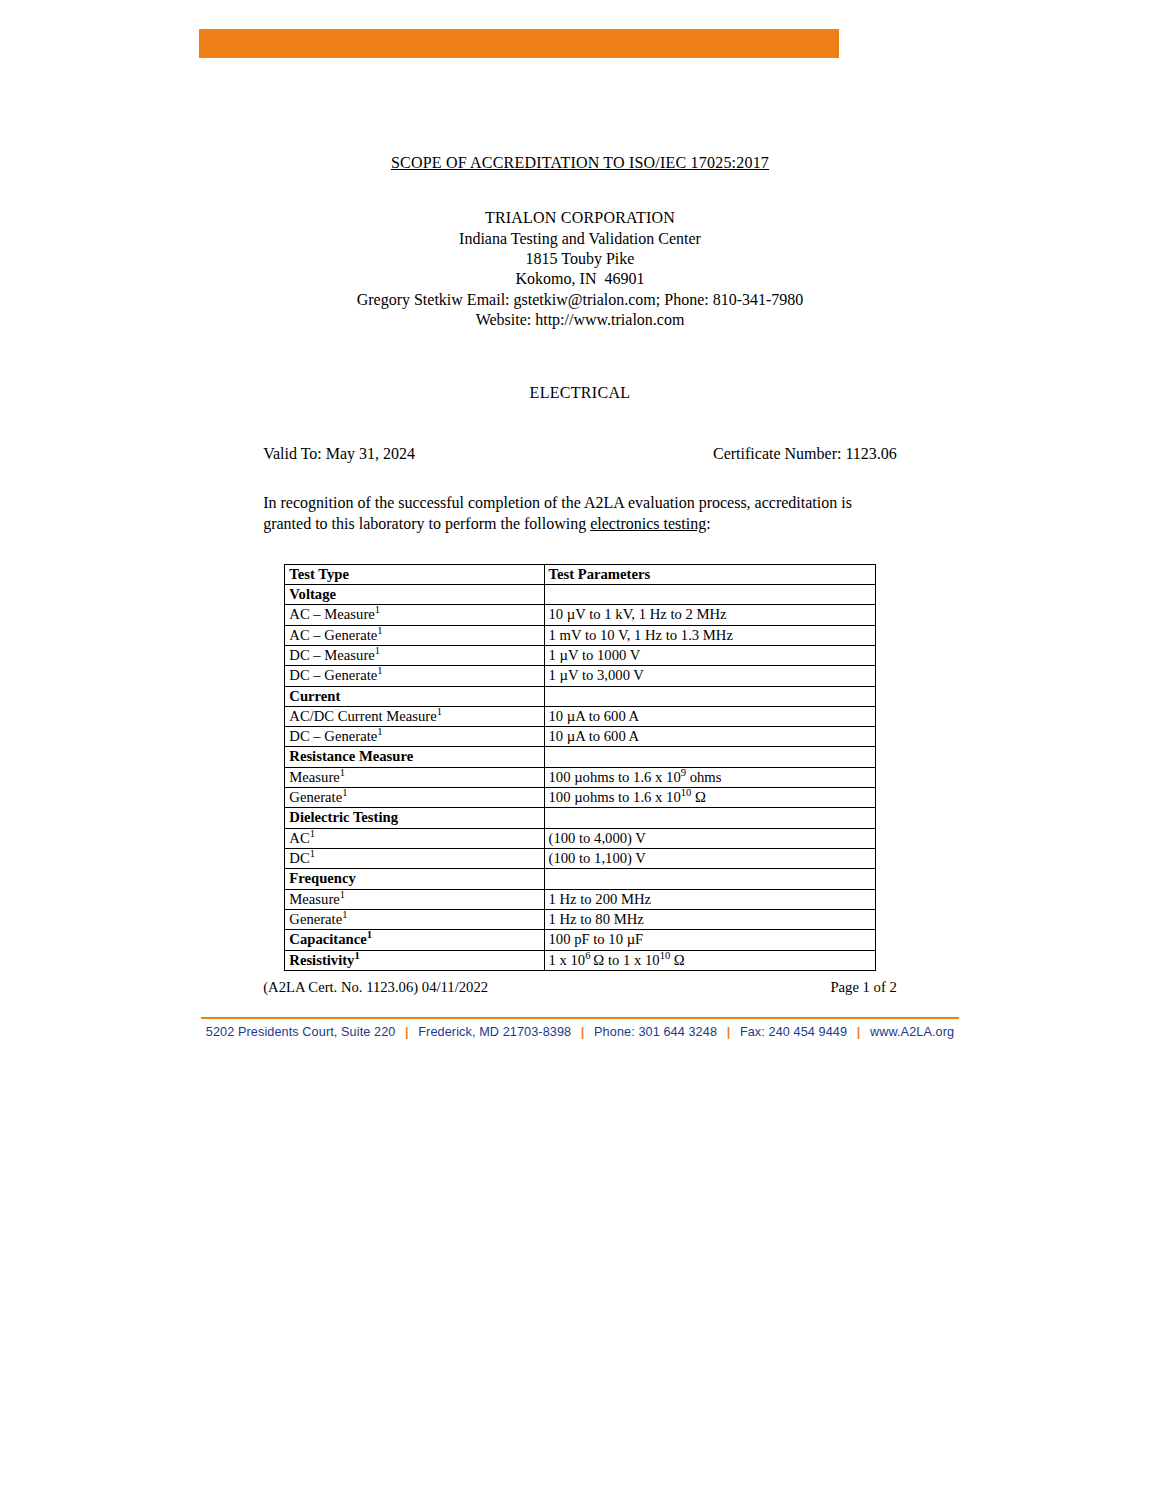A2LA
SCOPE OF ACCREDITATION TO ISO/IEC 17025:2017
TRIALON CORPORATION
Indiana Testing and Validation Center
1815 Touby Pike
Kokomo, IN 46901
Gregory Stetkiw Email: gstetkiw@trialon.com; Phone: 810-341-7980
Website: http://www.trialon.com
ELECTRICAL
Valid To: May 31, 2024
Certificate Number: 1123.06
In recognition of the successful completion of the A2LA evaluation process, accreditation is granted to this laboratory to perform the following electronics testing:
| Test Type | Test Parameters |
| --- | --- |
| Voltage | |
| AC – Measure 1 | 10 µV to 1 kV, 1 Hz to 2 MHz |
| AC – Generate 1 | 1 mV to 10 V, 1 Hz to 1.3 MHz |
| DC – Measure 1 | 1 µV to 1000 V |
| DC – Generate 1 | 1 µV to 3,000 V |
| Current | |
| AC/DC Current Measure 1 | 10 µA to 600 A |
| DC – Generate 1 | 10 µA to 600 A |
| Resistance Measure | |
| Measure 1 | 100 µohms to 1.6 x 10 9 ohms |
| Generate 1 | 100 µohms to 1.6 x 10 10 Ω |
| Dielectric Testing | |
| AC 1 | (100 to 4,000) V |
| DC 1 | (100 to 1,100) V |
| Frequency | |
| Measure 1 | 1 Hz to 200 MHz |
| Generate 1 | 1 Hz to 80 MHz |
| Capacitance 1 | 100 pF to 10 µF |
| Resistivity 1 | 1 x 10 6 Ω to 1 x 10 10 Ω |
(A2LA Cert. No. 1123.06) 04/11/2022
ℓ—
Page 1 of 2
5202 Presidents Court, Suite 220|Frederick, MD 21703-8398|Phone: 301 644 3248|Fax: 240 454 9449|www.A2LA.org